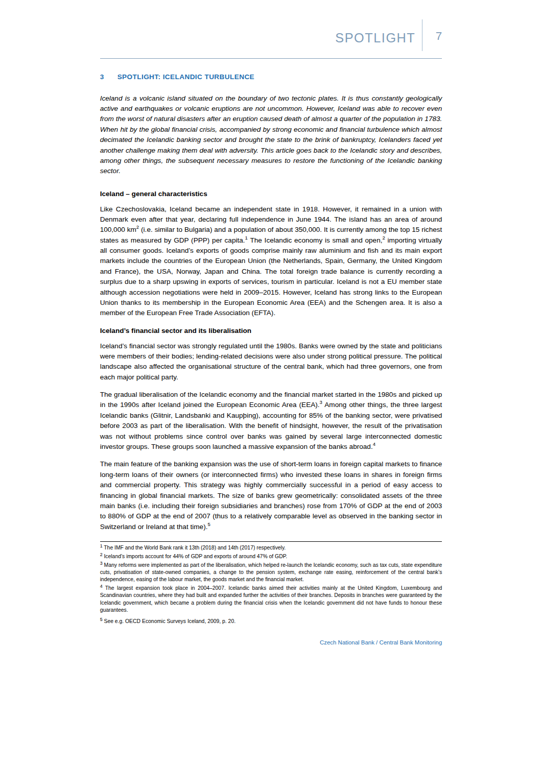SPOTLIGHT
7
3 SPOTLIGHT: ICELANDIC TURBULENCE
Iceland is a volcanic island situated on the boundary of two tectonic plates. It is thus constantly geologically active and earthquakes or volcanic eruptions are not uncommon. However, Iceland was able to recover even from the worst of natural disasters after an eruption caused death of almost a quarter of the population in 1783. When hit by the global financial crisis, accompanied by strong economic and financial turbulence which almost decimated the Icelandic banking sector and brought the state to the brink of bankruptcy, Icelanders faced yet another challenge making them deal with adversity. This article goes back to the Icelandic story and describes, among other things, the subsequent necessary measures to restore the functioning of the Icelandic banking sector.
Iceland – general characteristics
Like Czechoslovakia, Iceland became an independent state in 1918. However, it remained in a union with Denmark even after that year, declaring full independence in June 1944. The island has an area of around 100,000 km2 (i.e. similar to Bulgaria) and a population of about 350,000. It is currently among the top 15 richest states as measured by GDP (PPP) per capita.1 The Icelandic economy is small and open,2 importing virtually all consumer goods. Iceland’s exports of goods comprise mainly raw aluminium and fish and its main export markets include the countries of the European Union (the Netherlands, Spain, Germany, the United Kingdom and France), the USA, Norway, Japan and China. The total foreign trade balance is currently recording a surplus due to a sharp upswing in exports of services, tourism in particular. Iceland is not a EU member state although accession negotiations were held in 2009–2015. However, Iceland has strong links to the European Union thanks to its membership in the European Economic Area (EEA) and the Schengen area. It is also a member of the European Free Trade Association (EFTA).
Iceland’s financial sector and its liberalisation
Iceland’s financial sector was strongly regulated until the 1980s. Banks were owned by the state and politicians were members of their bodies; lending-related decisions were also under strong political pressure. The political landscape also affected the organisational structure of the central bank, which had three governors, one from each major political party.
The gradual liberalisation of the Icelandic economy and the financial market started in the 1980s and picked up in the 1990s after Iceland joined the European Economic Area (EEA).3 Among other things, the three largest Icelandic banks (Glitnir, Landsbanki and Kaupþing), accounting for 85% of the banking sector, were privatised before 2003 as part of the liberalisation. With the benefit of hindsight, however, the result of the privatisation was not without problems since control over banks was gained by several large interconnected domestic investor groups. These groups soon launched a massive expansion of the banks abroad.4
The main feature of the banking expansion was the use of short-term loans in foreign capital markets to finance long-term loans of their owners (or interconnected firms) who invested these loans in shares in foreign firms and commercial property. This strategy was highly commercially successful in a period of easy access to financing in global financial markets. The size of banks grew geometrically: consolidated assets of the three main banks (i.e. including their foreign subsidiaries and branches) rose from 170% of GDP at the end of 2003 to 880% of GDP at the end of 2007 (thus to a relatively comparable level as observed in the banking sector in Switzerland or Ireland at that time).5
1 The IMF and the World Bank rank it 13th (2018) and 14th (2017) respectively.
2 Iceland’s imports account for 44% of GDP and exports of around 47% of GDP.
3 Many reforms were implemented as part of the liberalisation, which helped re-launch the Icelandic economy, such as tax cuts, state expenditure cuts, privatisation of state-owned companies, a change to the pension system, exchange rate easing, reinforcement of the central bank’s independence, easing of the labour market, the goods market and the financial market.
4 The largest expansion took place in 2004–2007. Icelandic banks aimed their activities mainly at the United Kingdom, Luxembourg and Scandinavian countries, where they had built and expanded further the activities of their branches. Deposits in branches were guaranteed by the Icelandic government, which became a problem during the financial crisis when the Icelandic government did not have funds to honour these guarantees.
5 See e.g. OECD Economic Surveys Iceland, 2009, p. 20.
Czech National Bank / Central Bank Monitoring